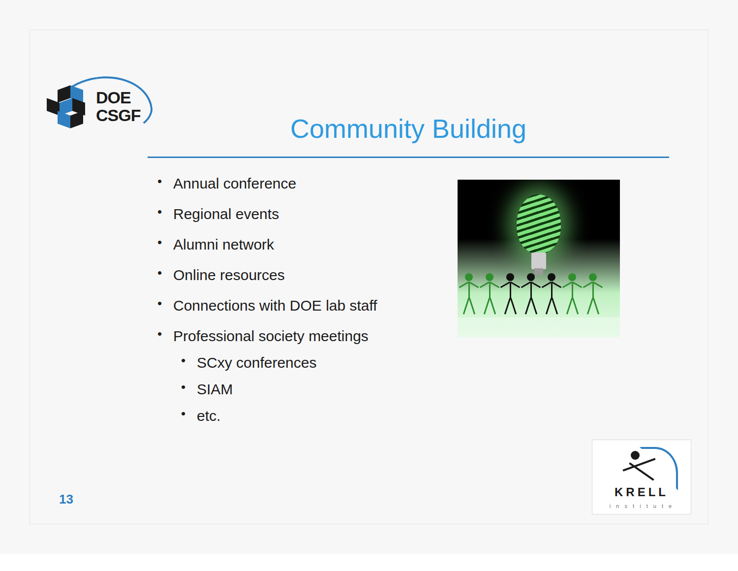DOE
CSGF
Community Building
Annual conference
Regional events
Alumni network
Online resources
Connections with DOE lab staff
Professional society meetings
SCxy conferences
SIAM
etc.
13
KRELL
i n s t i t u t e